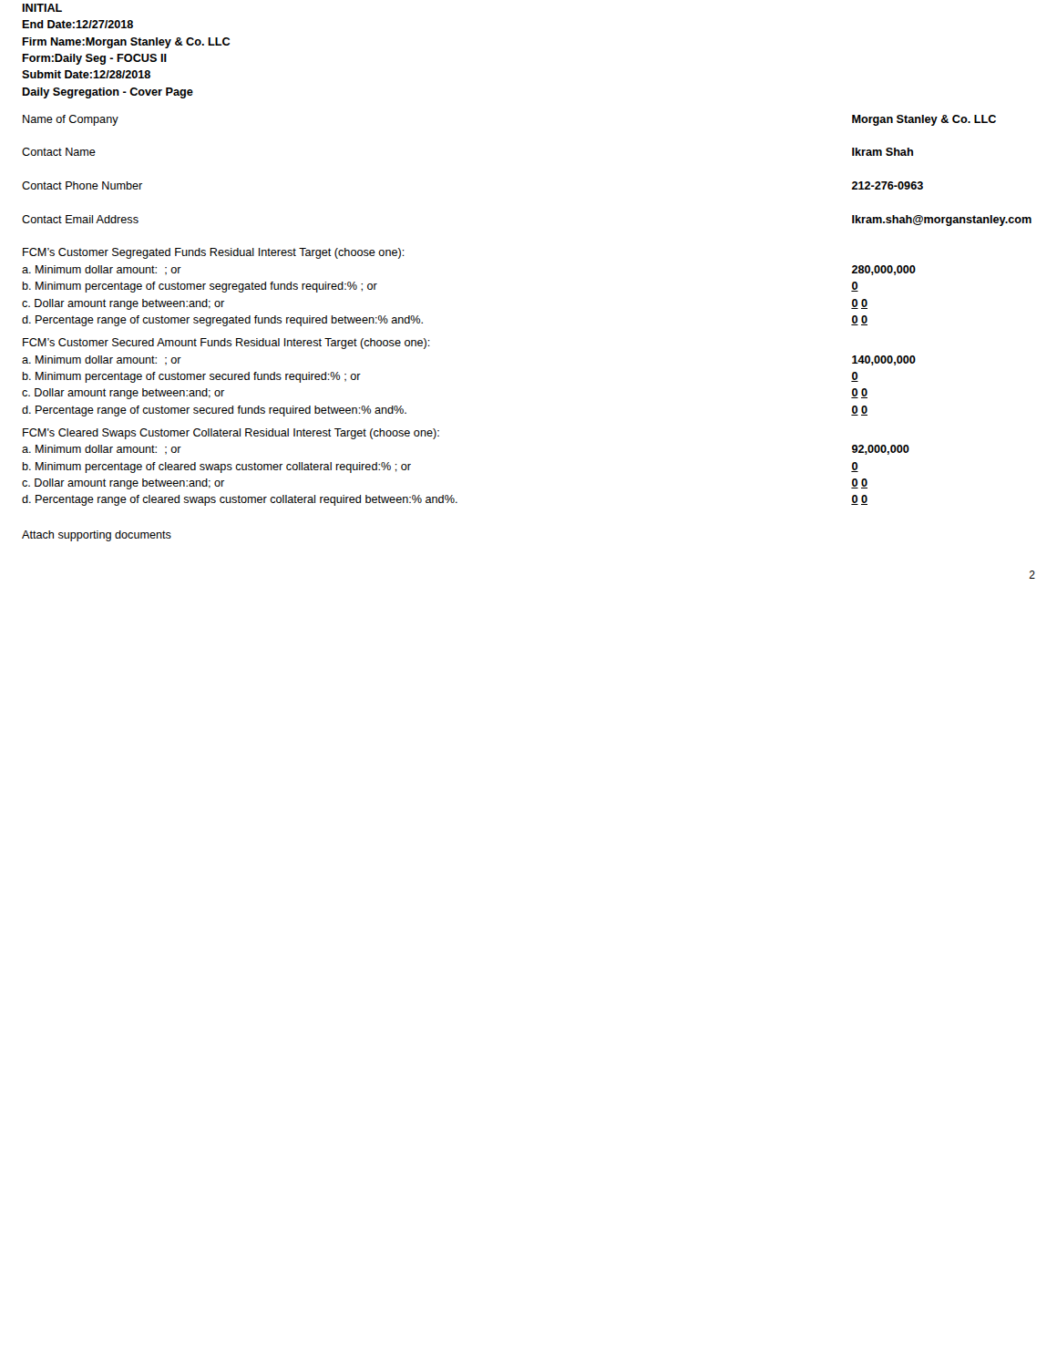INITIAL
End Date:12/27/2018
Firm Name:Morgan Stanley & Co. LLC
Form:Daily Seg - FOCUS II
Submit Date:12/28/2018
Daily Segregation - Cover Page
| Name of Company | Morgan Stanley & Co. LLC |
| Contact Name | Ikram Shah |
| Contact Phone Number | 212-276-0963 |
| Contact Email Address | Ikram.shah@morganstanley.com |
FCM’s Customer Segregated Funds Residual Interest Target (choose one):
| a. Minimum dollar amount: ; or | 280,000,000 |
| b. Minimum percentage of customer segregated funds required:% ; or | 0 |
| c. Dollar amount range between:and; or | 0 0 |
| d. Percentage range of customer segregated funds required between:% and%. | 0 0 |
FCM’s Customer Secured Amount Funds Residual Interest Target (choose one):
| a. Minimum dollar amount: ; or | 140,000,000 |
| b. Minimum percentage of customer secured funds required:% ; or | 0 |
| c. Dollar amount range between:and; or | 0 0 |
| d. Percentage range of customer secured funds required between:% and%. | 0 0 |
FCM's Cleared Swaps Customer Collateral Residual Interest Target (choose one):
| a. Minimum dollar amount: ; or | 92,000,000 |
| b. Minimum percentage of cleared swaps customer collateral required:% ; or | 0 |
| c. Dollar amount range between:and; or | 0 0 |
| d. Percentage range of cleared swaps customer collateral required between:% and%. | 0 0 |
Attach supporting documents
2